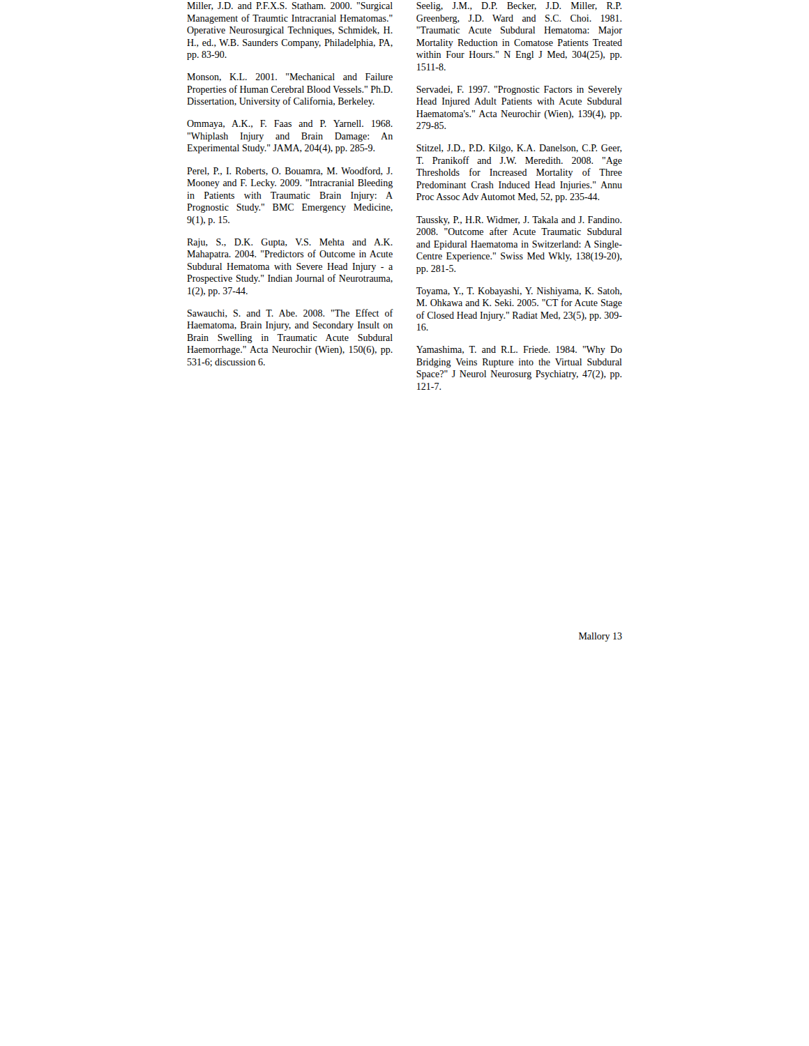Miller, J.D. and P.F.X.S. Statham. 2000. "Surgical Management of Traumtic Intracranial Hematomas." Operative Neurosurgical Techniques, Schmidek, H. H., ed., W.B. Saunders Company, Philadelphia, PA, pp. 83-90.
Monson, K.L. 2001. "Mechanical and Failure Properties of Human Cerebral Blood Vessels." Ph.D. Dissertation, University of California, Berkeley.
Ommaya, A.K., F. Faas and P. Yarnell. 1968. "Whiplash Injury and Brain Damage: An Experimental Study." JAMA, 204(4), pp. 285-9.
Perel, P., I. Roberts, O. Bouamra, M. Woodford, J. Mooney and F. Lecky. 2009. "Intracranial Bleeding in Patients with Traumatic Brain Injury: A Prognostic Study." BMC Emergency Medicine, 9(1), p. 15.
Raju, S., D.K. Gupta, V.S. Mehta and A.K. Mahapatra. 2004. "Predictors of Outcome in Acute Subdural Hematoma with Severe Head Injury - a Prospective Study." Indian Journal of Neurotrauma, 1(2), pp. 37-44.
Sawauchi, S. and T. Abe. 2008. "The Effect of Haematoma, Brain Injury, and Secondary Insult on Brain Swelling in Traumatic Acute Subdural Haemorrhage." Acta Neurochir (Wien), 150(6), pp. 531-6; discussion 6.
Seelig, J.M., D.P. Becker, J.D. Miller, R.P. Greenberg, J.D. Ward and S.C. Choi. 1981. "Traumatic Acute Subdural Hematoma: Major Mortality Reduction in Comatose Patients Treated within Four Hours." N Engl J Med, 304(25), pp. 1511-8.
Servadei, F. 1997. "Prognostic Factors in Severely Head Injured Adult Patients with Acute Subdural Haematoma's." Acta Neurochir (Wien), 139(4), pp. 279-85.
Stitzel, J.D., P.D. Kilgo, K.A. Danelson, C.P. Geer, T. Pranikoff and J.W. Meredith. 2008. "Age Thresholds for Increased Mortality of Three Predominant Crash Induced Head Injuries." Annu Proc Assoc Adv Automot Med, 52, pp. 235-44.
Taussky, P., H.R. Widmer, J. Takala and J. Fandino. 2008. "Outcome after Acute Traumatic Subdural and Epidural Haematoma in Switzerland: A Single-Centre Experience." Swiss Med Wkly, 138(19-20), pp. 281-5.
Toyama, Y., T. Kobayashi, Y. Nishiyama, K. Satoh, M. Ohkawa and K. Seki. 2005. "CT for Acute Stage of Closed Head Injury." Radiat Med, 23(5), pp. 309-16.
Yamashima, T. and R.L. Friede. 1984. "Why Do Bridging Veins Rupture into the Virtual Subdural Space?" J Neurol Neurosurg Psychiatry, 47(2), pp. 121-7.
Mallory 13